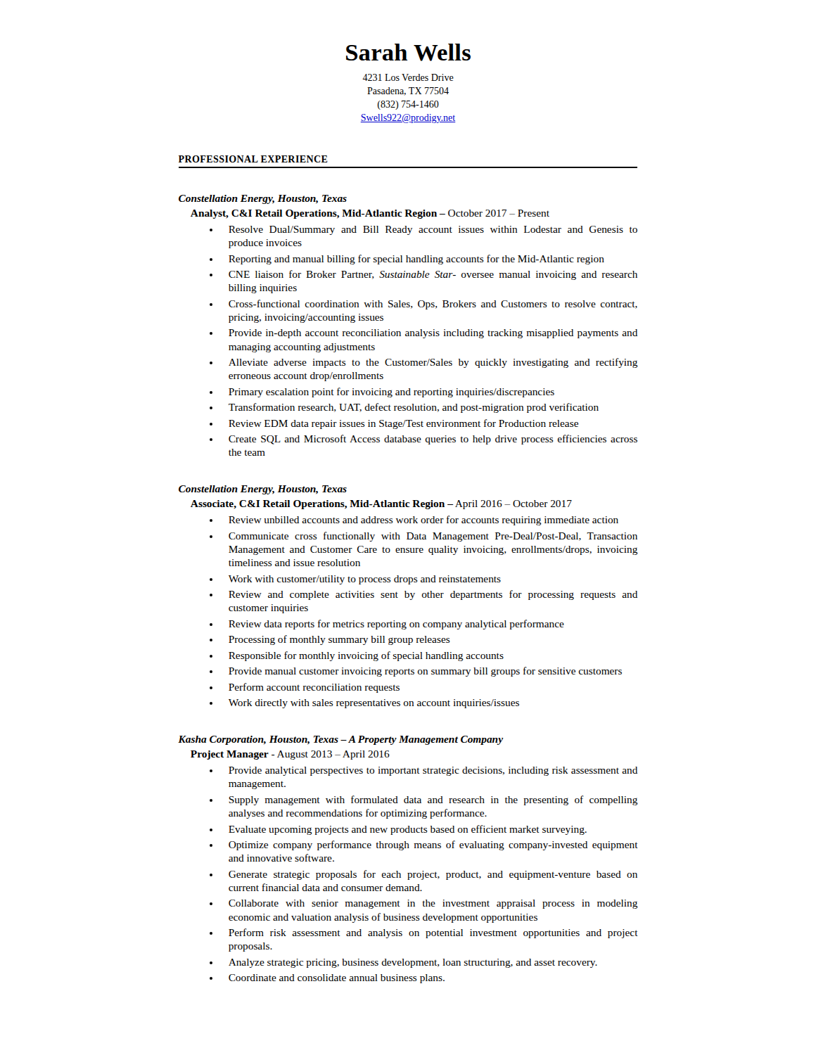Sarah Wells
4231 Los Verdes Drive
Pasadena, TX 77504
(832) 754-1460
Swells922@prodigy.net
PROFESSIONAL EXPERIENCE
Constellation Energy, Houston, Texas
Analyst, C&I Retail Operations, Mid-Atlantic Region – October 2017 – Present
Resolve Dual/Summary and Bill Ready account issues within Lodestar and Genesis to produce invoices
Reporting and manual billing for special handling accounts for the Mid-Atlantic region
CNE liaison for Broker Partner, Sustainable Star- oversee manual invoicing and research billing inquiries
Cross-functional coordination with Sales, Ops, Brokers and Customers to resolve contract, pricing, invoicing/accounting issues
Provide in-depth account reconciliation analysis including tracking misapplied payments and managing accounting adjustments
Alleviate adverse impacts to the Customer/Sales by quickly investigating and rectifying erroneous account drop/enrollments
Primary escalation point for invoicing and reporting inquiries/discrepancies
Transformation research, UAT, defect resolution, and post-migration prod verification
Review EDM data repair issues in Stage/Test environment for Production release
Create SQL and Microsoft Access database queries to help drive process efficiencies across the team
Constellation Energy, Houston, Texas
Associate, C&I Retail Operations, Mid-Atlantic Region – April 2016 – October 2017
Review unbilled accounts and address work order for accounts requiring immediate action
Communicate cross functionally with Data Management Pre-Deal/Post-Deal, Transaction Management and Customer Care to ensure quality invoicing, enrollments/drops, invoicing timeliness and issue resolution
Work with customer/utility to process drops and reinstatements
Review and complete activities sent by other departments for processing requests and customer inquiries
Review data reports for metrics reporting on company analytical performance
Processing of monthly summary bill group releases
Responsible for monthly invoicing of special handling accounts
Provide manual customer invoicing reports on summary bill groups for sensitive customers
Perform account reconciliation requests
Work directly with sales representatives on account inquiries/issues
Kasha Corporation, Houston, Texas – A Property Management Company
Project Manager - August 2013 – April 2016
Provide analytical perspectives to important strategic decisions, including risk assessment and management.
Supply management with formulated data and research in the presenting of compelling analyses and recommendations for optimizing performance.
Evaluate upcoming projects and new products based on efficient market surveying.
Optimize company performance through means of evaluating company-invested equipment and innovative software.
Generate strategic proposals for each project, product, and equipment-venture based on current financial data and consumer demand.
Collaborate with senior management in the investment appraisal process in modeling economic and valuation analysis of business development opportunities
Perform risk assessment and analysis on potential investment opportunities and project proposals.
Analyze strategic pricing, business development, loan structuring, and asset recovery.
Coordinate and consolidate annual business plans.